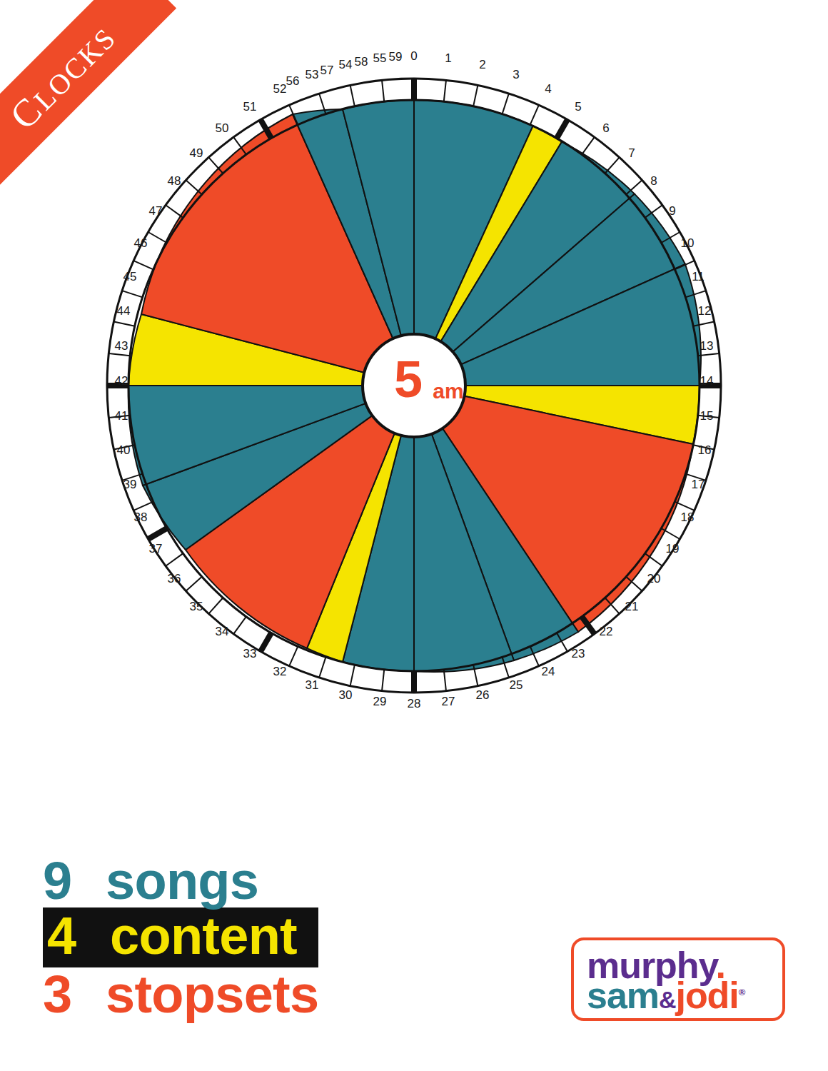CLOCKS
5am hour clock wheel A circular radio format clock for the 5am hour divided into colored wedges: teal for songs, yellow for content, orange for stopsets, with minute markings 0 through 59 around the outside. 0 1 2 3 4 5 6 7 8 9 10 11 12 13 14 15 16 17 18 19 20 21 22 23 24 25 26 27 28 29 30 31 32 33 34 35 36 37 38 39 40 41 42 43 44 45 46 47 48 49 50 51 52 53 54 55 56 57 58 59 5 am
9 songs
4 content
3 stopsets
murphy.
sam&jodi®